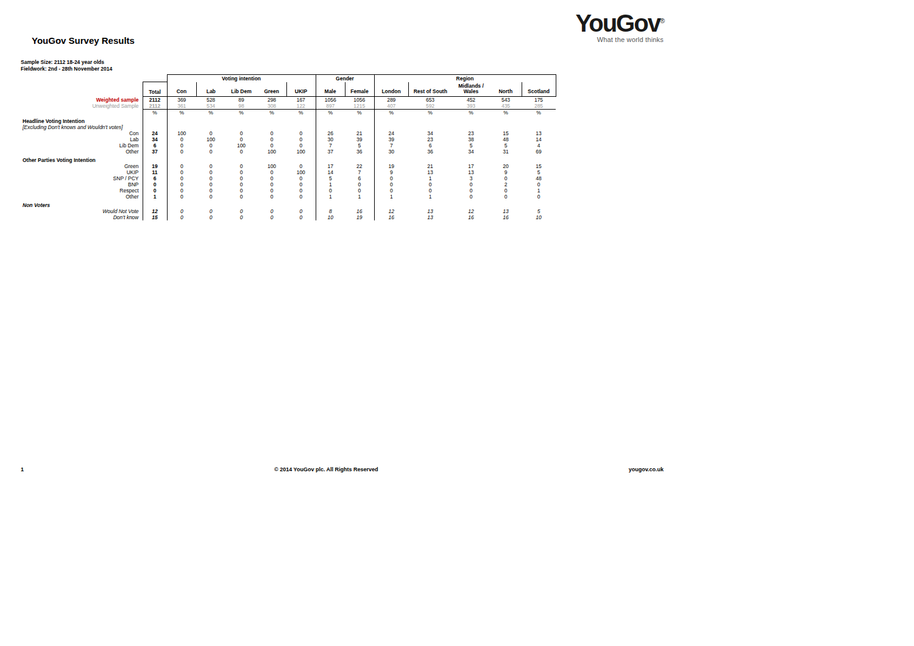You Gov®
What the world thinks
YouGov Survey Results
Sample Size: 2112 18-24 year olds
Fieldwork: 2nd - 28th November 2014
| | | Voting intention | Gender | Region |
| | Total | Con | Lab | Lib Dem | Green | UKIP | Male | Female | London | Rest of South | Midlands / Wales | North | Scotland |
| Weighted sample | 2112 | 369 | 528 | 89 | 298 | 167 | 1056 | 1056 | 289 | 653 | 452 | 543 | 175 |
| Unweighted Sample | 2112 | 361 | 534 | 98 | 308 | 122 | 897 | 1215 | 407 | 592 | 393 | 435 | 285 |
| | % | % | % | % | % | % | % | % | % | % | % | % | % |
| Headline Voting Intention | | | | | | |
| [Excluding Don't knows and Wouldn't votes] | | | | | | |
| Con | 24 | 100 | 0 | 0 | 0 | 0 | 26 | 21 | 24 | 34 | 23 | 15 | 13 |
| Lab | 34 | 0 | 100 | 0 | 0 | 0 | 30 | 39 | 39 | 23 | 38 | 48 | 14 |
| Lib Dem | 6 | 0 | 0 | 100 | 0 | 0 | 7 | 5 | 7 | 6 | 5 | 5 | 4 |
| Other | 37 | 0 | 0 | 0 | 100 | 100 | 37 | 36 | 30 | 36 | 34 | 31 | 69 |
| Other Parties Voting Intention | | | | | | |
| Green | 19 | 0 | 0 | 0 | 100 | 0 | 17 | 22 | 19 | 21 | 17 | 20 | 15 |
| UKIP | 11 | 0 | 0 | 0 | 0 | 100 | 14 | 7 | 9 | 13 | 13 | 9 | 5 |
| SNP / PCY | 6 | 0 | 0 | 0 | 0 | 0 | 5 | 6 | 0 | 1 | 3 | 0 | 48 |
| BNP | 0 | 0 | 0 | 0 | 0 | 0 | 1 | 0 | 0 | 0 | 0 | 2 | 0 |
| Respect | 0 | 0 | 0 | 0 | 0 | 0 | 0 | 0 | 0 | 0 | 0 | 0 | 1 |
| Other | 1 | 0 | 0 | 0 | 0 | 0 | 1 | 1 | 1 | 1 | 0 | 0 | 0 |
| Non Voters | | | | | | |
| Would Not Vote | 12 | 0 | 0 | 0 | 0 | 0 | 8 | 16 | 12 | 13 | 12 | 13 | 5 |
| Don't know | 15 | 0 | 0 | 0 | 0 | 0 | 10 | 19 | 16 | 13 | 16 | 16 | 10 |
1 yougov.co.uk
© 2014 YouGov plc. All Rights Reserved